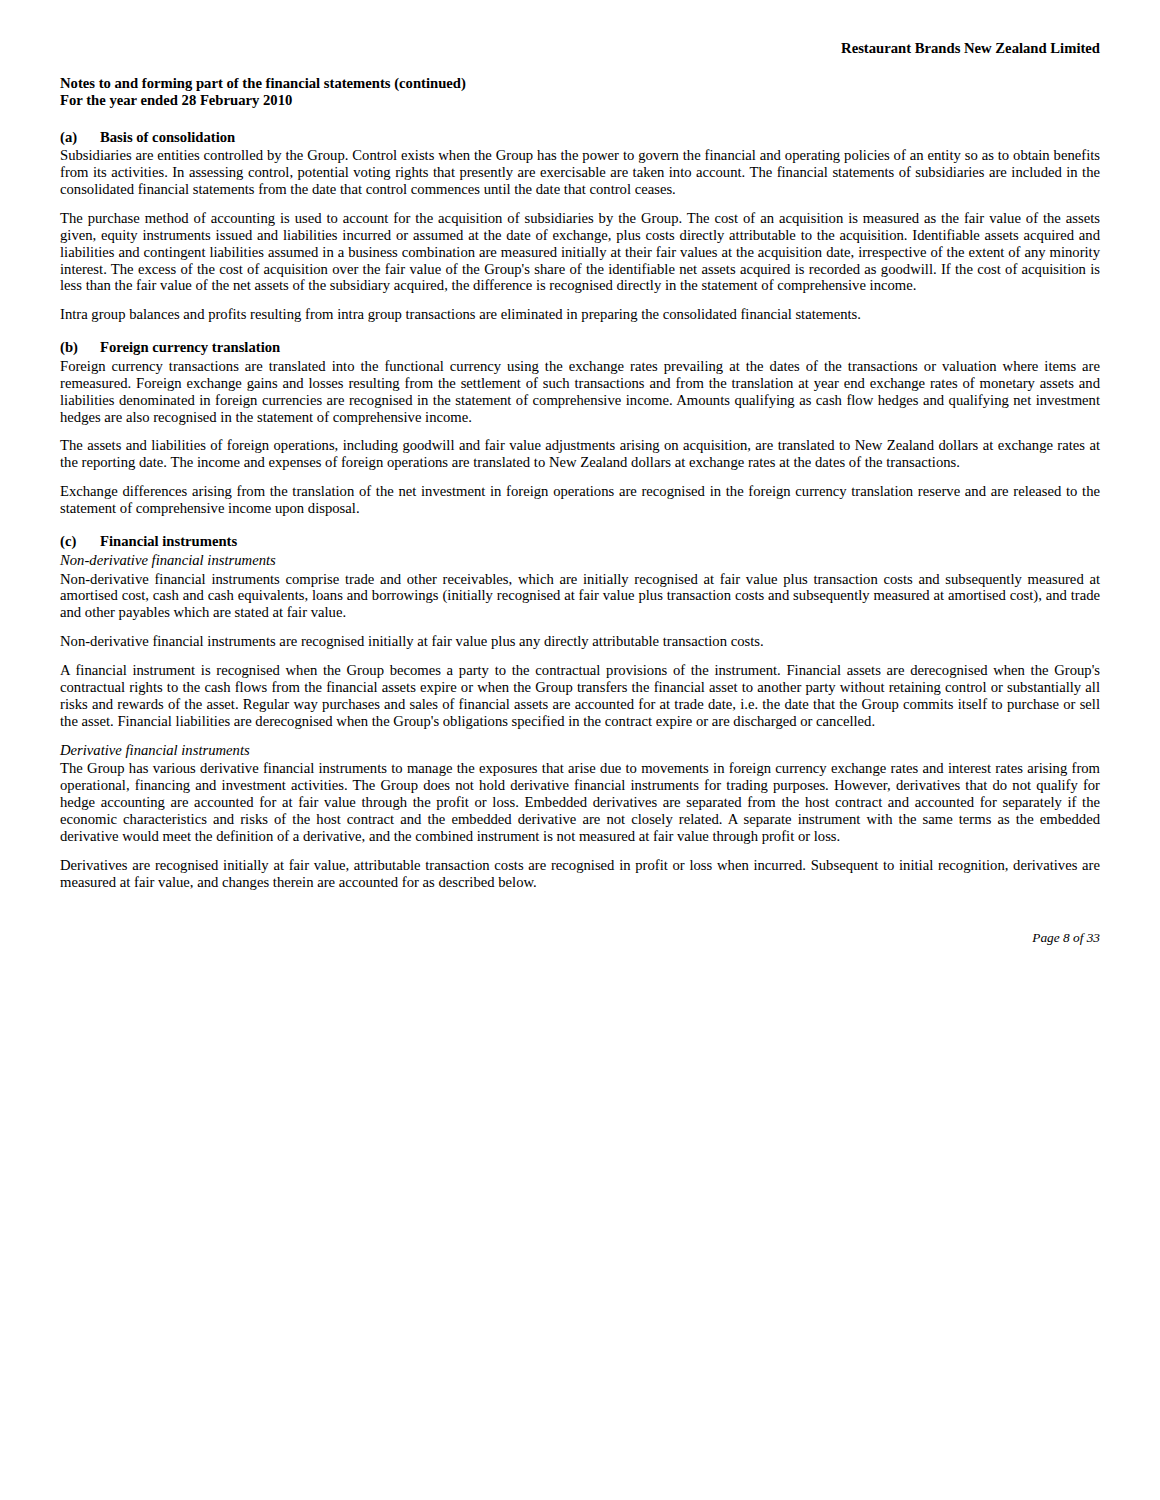Restaurant Brands New Zealand Limited
Notes to and forming part of the financial statements (continued)
For the year ended 28 February 2010
(a) Basis of consolidation
Subsidiaries are entities controlled by the Group. Control exists when the Group has the power to govern the financial and operating policies of an entity so as to obtain benefits from its activities. In assessing control, potential voting rights that presently are exercisable are taken into account. The financial statements of subsidiaries are included in the consolidated financial statements from the date that control commences until the date that control ceases.
The purchase method of accounting is used to account for the acquisition of subsidiaries by the Group. The cost of an acquisition is measured as the fair value of the assets given, equity instruments issued and liabilities incurred or assumed at the date of exchange, plus costs directly attributable to the acquisition. Identifiable assets acquired and liabilities and contingent liabilities assumed in a business combination are measured initially at their fair values at the acquisition date, irrespective of the extent of any minority interest. The excess of the cost of acquisition over the fair value of the Group's share of the identifiable net assets acquired is recorded as goodwill. If the cost of acquisition is less than the fair value of the net assets of the subsidiary acquired, the difference is recognised directly in the statement of comprehensive income.
Intra group balances and profits resulting from intra group transactions are eliminated in preparing the consolidated financial statements.
(b) Foreign currency translation
Foreign currency transactions are translated into the functional currency using the exchange rates prevailing at the dates of the transactions or valuation where items are remeasured. Foreign exchange gains and losses resulting from the settlement of such transactions and from the translation at year end exchange rates of monetary assets and liabilities denominated in foreign currencies are recognised in the statement of comprehensive income. Amounts qualifying as cash flow hedges and qualifying net investment hedges are also recognised in the statement of comprehensive income.
The assets and liabilities of foreign operations, including goodwill and fair value adjustments arising on acquisition, are translated to New Zealand dollars at exchange rates at the reporting date. The income and expenses of foreign operations are translated to New Zealand dollars at exchange rates at the dates of the transactions.
Exchange differences arising from the translation of the net investment in foreign operations are recognised in the foreign currency translation reserve and are released to the statement of comprehensive income upon disposal.
(c) Financial instruments
Non-derivative financial instruments
Non-derivative financial instruments comprise trade and other receivables, which are initially recognised at fair value plus transaction costs and subsequently measured at amortised cost, cash and cash equivalents, loans and borrowings (initially recognised at fair value plus transaction costs and subsequently measured at amortised cost), and trade and other payables which are stated at fair value.
Non-derivative financial instruments are recognised initially at fair value plus any directly attributable transaction costs.
A financial instrument is recognised when the Group becomes a party to the contractual provisions of the instrument. Financial assets are derecognised when the Group's contractual rights to the cash flows from the financial assets expire or when the Group transfers the financial asset to another party without retaining control or substantially all risks and rewards of the asset. Regular way purchases and sales of financial assets are accounted for at trade date, i.e. the date that the Group commits itself to purchase or sell the asset. Financial liabilities are derecognised when the Group's obligations specified in the contract expire or are discharged or cancelled.
Derivative financial instruments
The Group has various derivative financial instruments to manage the exposures that arise due to movements in foreign currency exchange rates and interest rates arising from operational, financing and investment activities. The Group does not hold derivative financial instruments for trading purposes. However, derivatives that do not qualify for hedge accounting are accounted for at fair value through the profit or loss. Embedded derivatives are separated from the host contract and accounted for separately if the economic characteristics and risks of the host contract and the embedded derivative are not closely related. A separate instrument with the same terms as the embedded derivative would meet the definition of a derivative, and the combined instrument is not measured at fair value through profit or loss.
Derivatives are recognised initially at fair value, attributable transaction costs are recognised in profit or loss when incurred. Subsequent to initial recognition, derivatives are measured at fair value, and changes therein are accounted for as described below.
Page 8 of 33